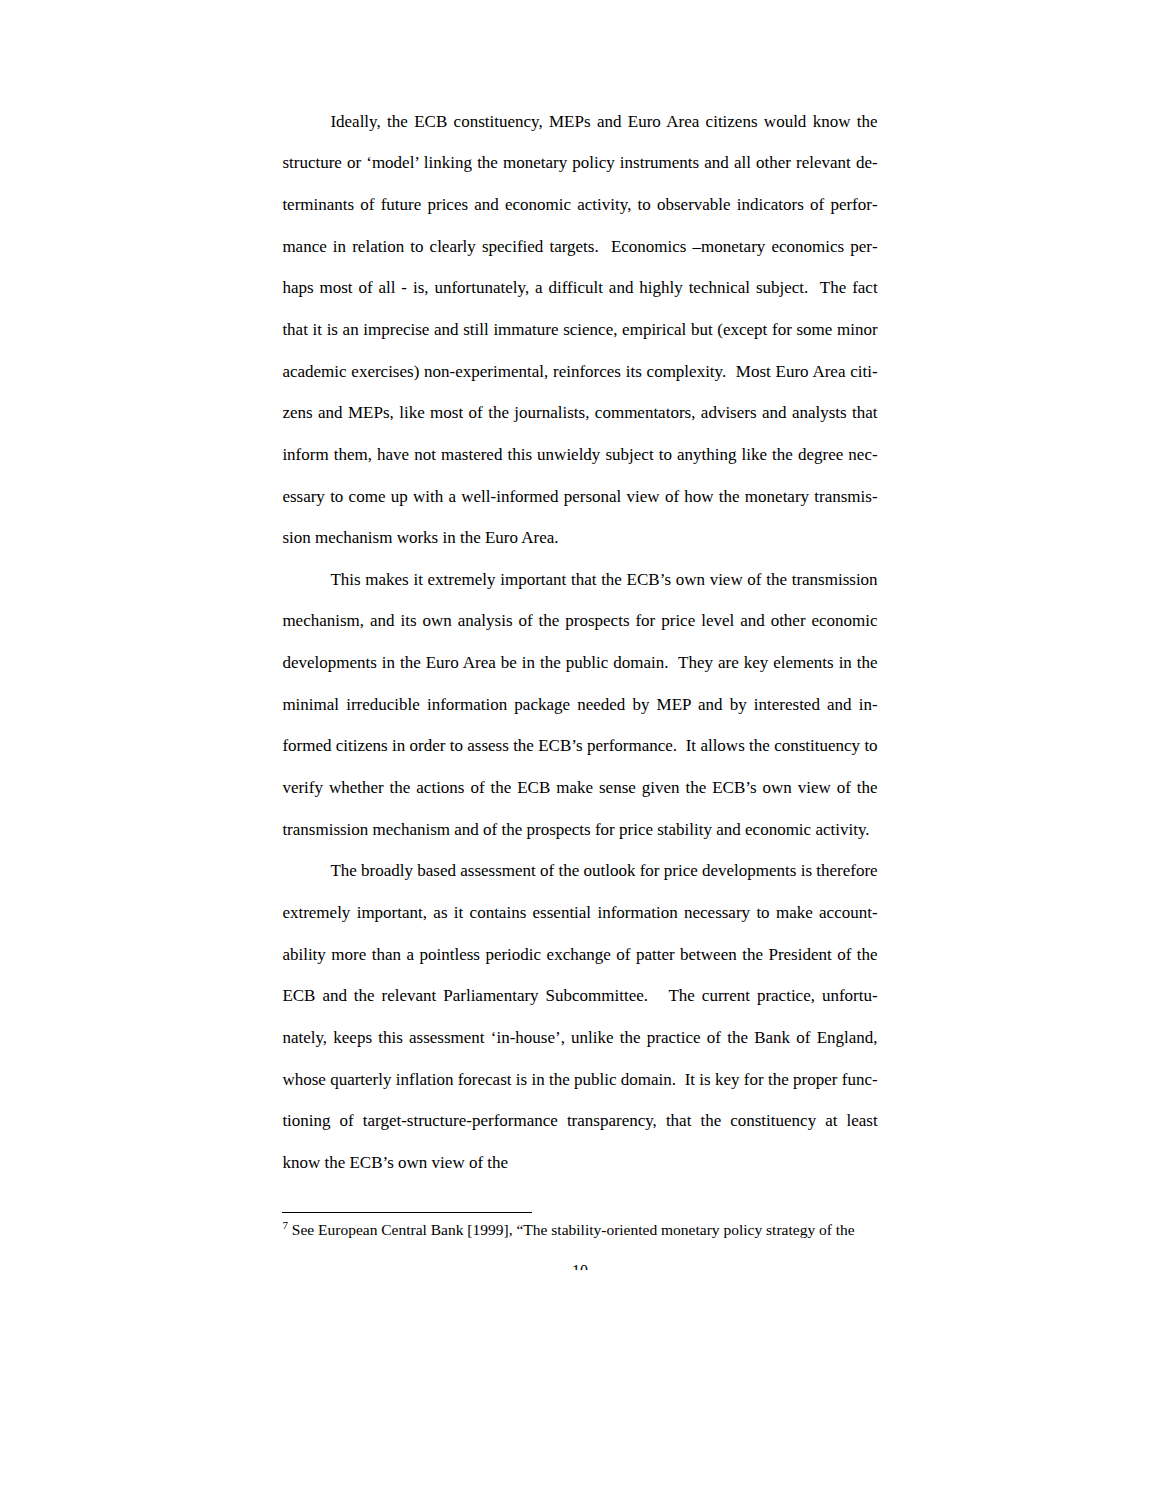Ideally, the ECB constituency, MEPs and Euro Area citizens would know the structure or ‘model’ linking the monetary policy instruments and all other relevant determinants of future prices and economic activity, to observable indicators of performance in relation to clearly specified targets. Economics –monetary economics perhaps most of all - is, unfortunately, a difficult and highly technical subject. The fact that it is an imprecise and still immature science, empirical but (except for some minor academic exercises) non-experimental, reinforces its complexity. Most Euro Area citizens and MEPs, like most of the journalists, commentators, advisers and analysts that inform them, have not mastered this unwieldy subject to anything like the degree necessary to come up with a well-informed personal view of how the monetary transmission mechanism works in the Euro Area.
This makes it extremely important that the ECB’s own view of the transmission mechanism, and its own analysis of the prospects for price level and other economic developments in the Euro Area be in the public domain. They are key elements in the minimal irreducible information package needed by MEP and by interested and informed citizens in order to assess the ECB’s performance. It allows the constituency to verify whether the actions of the ECB make sense given the ECB’s own view of the transmission mechanism and of the prospects for price stability and economic activity.
The broadly based assessment of the outlook for price developments is therefore extremely important, as it contains essential information necessary to make accountability more than a pointless periodic exchange of patter between the President of the ECB and the relevant Parliamentary Subcommittee. The current practice, unfortunately, keeps this assessment ‘in-house’, unlike the practice of the Bank of England, whose quarterly inflation forecast is in the public domain. It is key for the proper functioning of target-structure-performance transparency, that the constituency at least know the ECB’s own view of the
7 See European Central Bank [1999], “The stability-oriented monetary policy strategy of the
10